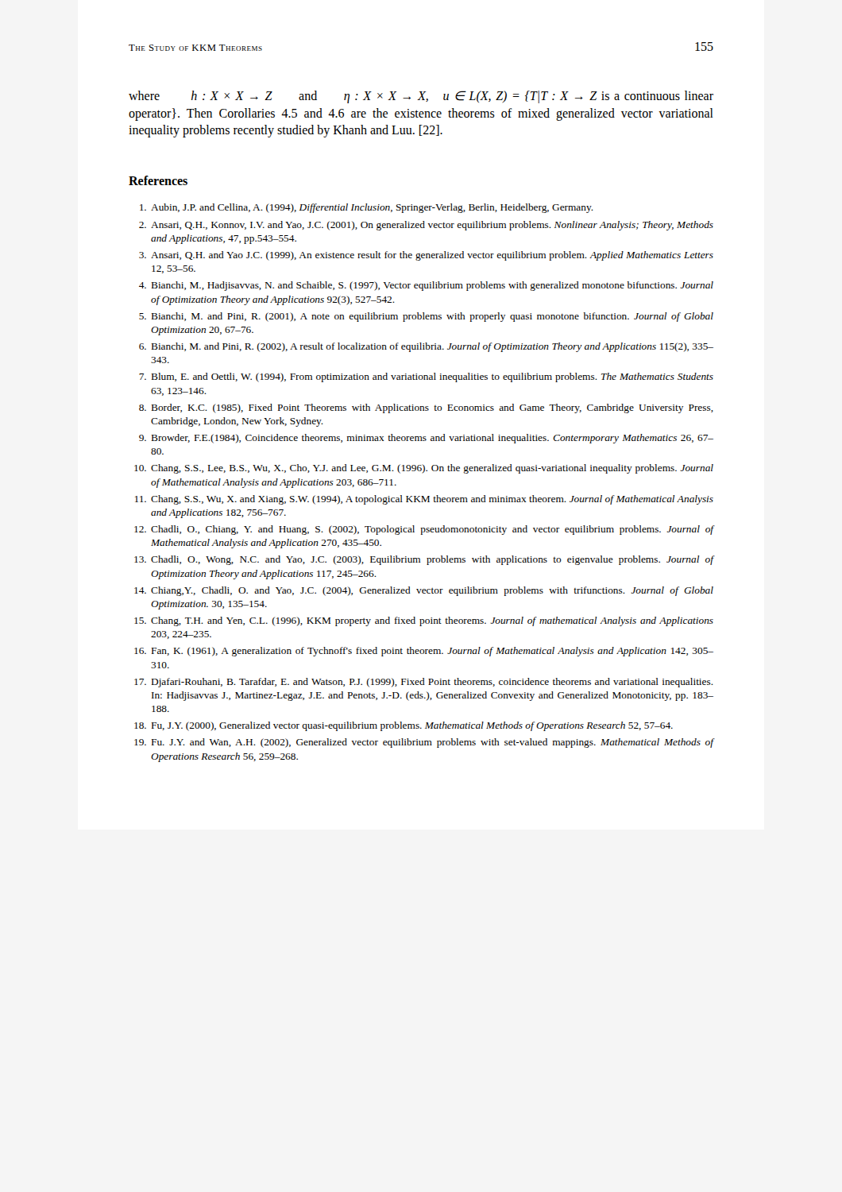The Study of KKM Theorems 155
where h : X × X → Z and η : X × X → X, u ∈ L(X, Z) = {T|T : X → Z is a continuous linear operator}. Then Corollaries 4.5 and 4.6 are the existence theorems of mixed generalized vector variational inequality problems recently studied by Khanh and Luu. [22].
References
1. Aubin, J.P. and Cellina, A. (1994), Differential Inclusion, Springer-Verlag, Berlin, Heidelberg, Germany.
2. Ansari, Q.H., Konnov, I.V. and Yao, J.C. (2001), On generalized vector equilibrium problems. Nonlinear Analysis; Theory, Methods and Applications, 47, pp.543–554.
3. Ansari, Q.H. and Yao J.C. (1999), An existence result for the generalized vector equilibrium problem. Applied Mathematics Letters 12, 53–56.
4. Bianchi, M., Hadjisavvas, N. and Schaible, S. (1997), Vector equilibrium problems with generalized monotone bifunctions. Journal of Optimization Theory and Applications 92(3), 527–542.
5. Bianchi, M. and Pini, R. (2001), A note on equilibrium problems with properly quasi monotone bifunction. Journal of Global Optimization 20, 67–76.
6. Bianchi, M. and Pini, R. (2002), A result of localization of equilibria. Journal of Optimization Theory and Applications 115(2), 335–343.
7. Blum, E. and Oettli, W. (1994), From optimization and variational inequalities to equilibrium problems. The Mathematics Students 63, 123–146.
8. Border, K.C. (1985), Fixed Point Theorems with Applications to Economics and Game Theory, Cambridge University Press, Cambridge, London, New York, Sydney.
9. Browder, F.E.(1984), Coincidence theorems, minimax theorems and variational inequalities. Contermporary Mathematics 26, 67–80.
10. Chang, S.S., Lee, B.S., Wu, X., Cho, Y.J. and Lee, G.M. (1996). On the generalized quasi-variational inequality problems. Journal of Mathematical Analysis and Applications 203, 686–711.
11. Chang, S.S., Wu, X. and Xiang, S.W. (1994), A topological KKM theorem and minimax theorem. Journal of Mathematical Analysis and Applications 182, 756–767.
12. Chadli, O., Chiang, Y. and Huang, S. (2002), Topological pseudomonotonicity and vector equilibrium problems. Journal of Mathematical Analysis and Application 270, 435–450.
13. Chadli, O., Wong, N.C. and Yao, J.C. (2003), Equilibrium problems with applications to eigenvalue problems. Journal of Optimization Theory and Applications 117, 245–266.
14. Chiang,Y., Chadli, O. and Yao, J.C. (2004), Generalized vector equilibrium problems with trifunctions. Journal of Global Optimization. 30, 135–154.
15. Chang, T.H. and Yen, C.L. (1996), KKM property and fixed point theorems. Journal of mathematical Analysis and Applications 203, 224–235.
16. Fan, K. (1961), A generalization of Tychnoff's fixed point theorem. Journal of Mathematical Analysis and Application 142, 305–310.
17. Djafari-Rouhani, B. Tarafdar, E. and Watson, P.J. (1999), Fixed Point theorems, coincidence theorems and variational inequalities. In: Hadjisavvas J., Martinez-Legaz, J.E. and Penots, J.-D. (eds.), Generalized Convexity and Generalized Monotonicity, pp. 183–188.
18. Fu, J.Y. (2000), Generalized vector quasi-equilibrium problems. Mathematical Methods of Operations Research 52, 57–64.
19. Fu. J.Y. and Wan, A.H. (2002), Generalized vector equilibrium problems with set-valued mappings. Mathematical Methods of Operations Research 56, 259–268.